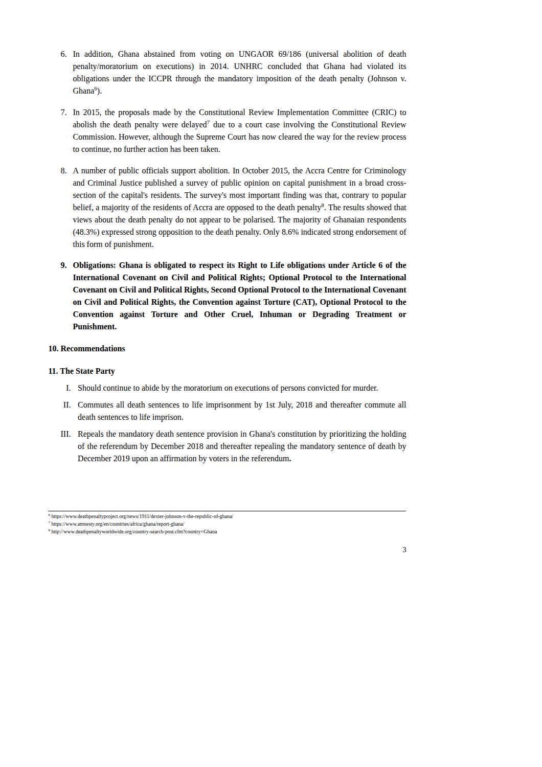In addition, Ghana abstained from voting on UNGAOR 69/186 (universal abolition of death penalty/moratorium on executions) in 2014. UNHRC concluded that Ghana had violated its obligations under the ICCPR through the mandatory imposition of the death penalty (Johnson v. Ghana6).
In 2015, the proposals made by the Constitutional Review Implementation Committee (CRIC) to abolish the death penalty were delayed7 due to a court case involving the Constitutional Review Commission. However, although the Supreme Court has now cleared the way for the review process to continue, no further action has been taken.
A number of public officials support abolition. In October 2015, the Accra Centre for Criminology and Criminal Justice published a survey of public opinion on capital punishment in a broad cross-section of the capital's residents. The survey's most important finding was that, contrary to popular belief, a majority of the residents of Accra are opposed to the death penalty8. The results showed that views about the death penalty do not appear to be polarised. The majority of Ghanaian respondents (48.3%) expressed strong opposition to the death penalty. Only 8.6% indicated strong endorsement of this form of punishment.
Obligations: Ghana is obligated to respect its Right to Life obligations under Article 6 of the International Covenant on Civil and Political Rights; Optional Protocol to the International Covenant on Civil and Political Rights, Second Optional Protocol to the International Covenant on Civil and Political Rights, the Convention against Torture (CAT), Optional Protocol to the Convention against Torture and Other Cruel, Inhuman or Degrading Treatment or Punishment.
10. Recommendations
11. The State Party
Should continue to abide by the moratorium on executions of persons convicted for murder.
Commutes all death sentences to life imprisonment by 1st July, 2018 and thereafter commute all death sentences to life imprison.
Repeals the mandatory death sentence provision in Ghana's constitution by prioritizing the holding of the referendum by December 2018 and thereafter repealing the mandatory sentence of death by December 2019 upon an affirmation by voters in the referendum.
6 https://www.deathpenaltyproject.org/news/1911/dexter-johnson-v-the-republic-of-ghana/
7 https://www.amnesty.org/en/countries/africa/ghana/report-ghana/
8 http://www.deathpenaltyworldwide.org/country-search-post.cfm?country=Ghana
3